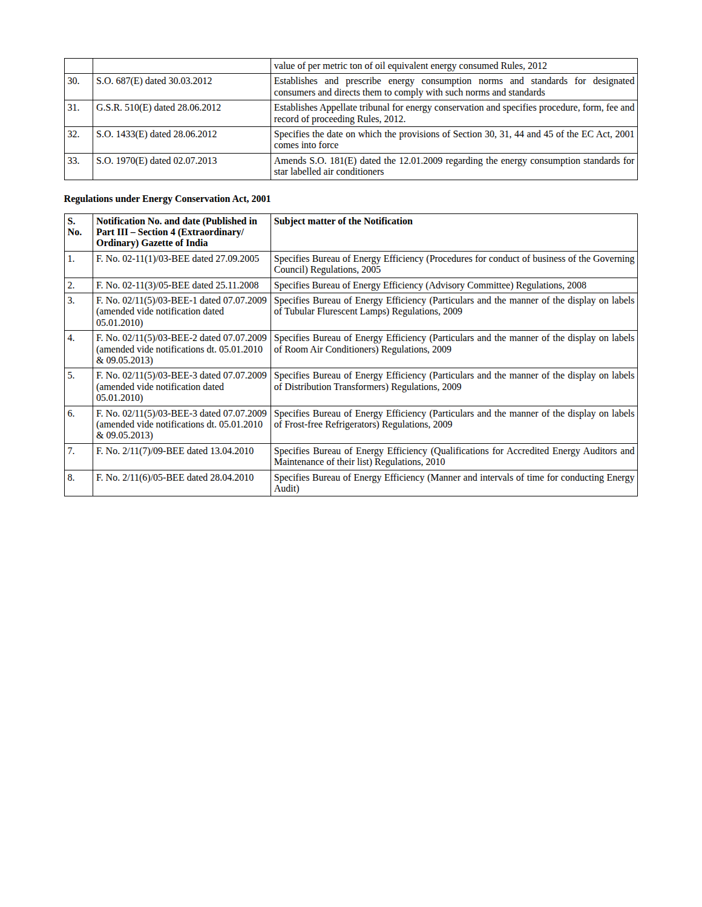| | | value of per metric ton of oil equivalent energy consumed Rules, 2012 |
| 30. | S.O. 687(E) dated 30.03.2012 | Establishes and prescribe energy consumption norms and standards for designated consumers and directs them to comply with such norms and standards |
| 31. | G.S.R. 510(E) dated 28.06.2012 | Establishes Appellate tribunal for energy conservation and specifies procedure, form, fee and record of proceeding Rules, 2012. |
| 32. | S.O. 1433(E) dated 28.06.2012 | Specifies the date on which the provisions of Section 30, 31, 44 and 45 of the EC Act, 2001 comes into force |
| 33. | S.O. 1970(E) dated 02.07.2013 | Amends S.O. 181(E) dated the 12.01.2009 regarding the energy consumption standards for star labelled air conditioners |
Regulations under Energy Conservation Act, 2001
| S. No. | Notification No. and date (Published in Part III – Section 4 (Extraordinary/ Ordinary) Gazette of India | Subject matter of the Notification |
| --- | --- | --- |
| 1. | F. No. 02-11(1)/03-BEE dated 27.09.2005 | Specifies Bureau of Energy Efficiency (Procedures for conduct of business of the Governing Council) Regulations, 2005 |
| 2. | F. No. 02-11(3)/05-BEE dated 25.11.2008 | Specifies Bureau of Energy Efficiency (Advisory Committee) Regulations, 2008 |
| 3. | F. No. 02/11(5)/03-BEE-1 dated 07.07.2009 (amended vide notification dated 05.01.2010) | Specifies Bureau of Energy Efficiency (Particulars and the manner of the display on labels of Tubular Flurescent Lamps) Regulations, 2009 |
| 4. | F. No. 02/11(5)/03-BEE-2 dated 07.07.2009 (amended vide notifications dt. 05.01.2010 & 09.05.2013) | Specifies Bureau of Energy Efficiency (Particulars and the manner of the display on labels of Room Air Conditioners) Regulations, 2009 |
| 5. | F. No. 02/11(5)/03-BEE-3 dated 07.07.2009 (amended vide notification dated 05.01.2010) | Specifies Bureau of Energy Efficiency (Particulars and the manner of the display on labels of Distribution Transformers) Regulations, 2009 |
| 6. | F. No. 02/11(5)/03-BEE-3 dated 07.07.2009 (amended vide notifications dt. 05.01.2010 & 09.05.2013) | Specifies Bureau of Energy Efficiency (Particulars and the manner of the display on labels of Frost-free Refrigerators) Regulations, 2009 |
| 7. | F. No. 2/11(7)/09-BEE dated 13.04.2010 | Specifies Bureau of Energy Efficiency (Qualifications for Accredited Energy Auditors and Maintenance of their list) Regulations, 2010 |
| 8. | F. No. 2/11(6)/05-BEE dated 28.04.2010 | Specifies Bureau of Energy Efficiency (Manner and intervals of time for conducting Energy Audit) |